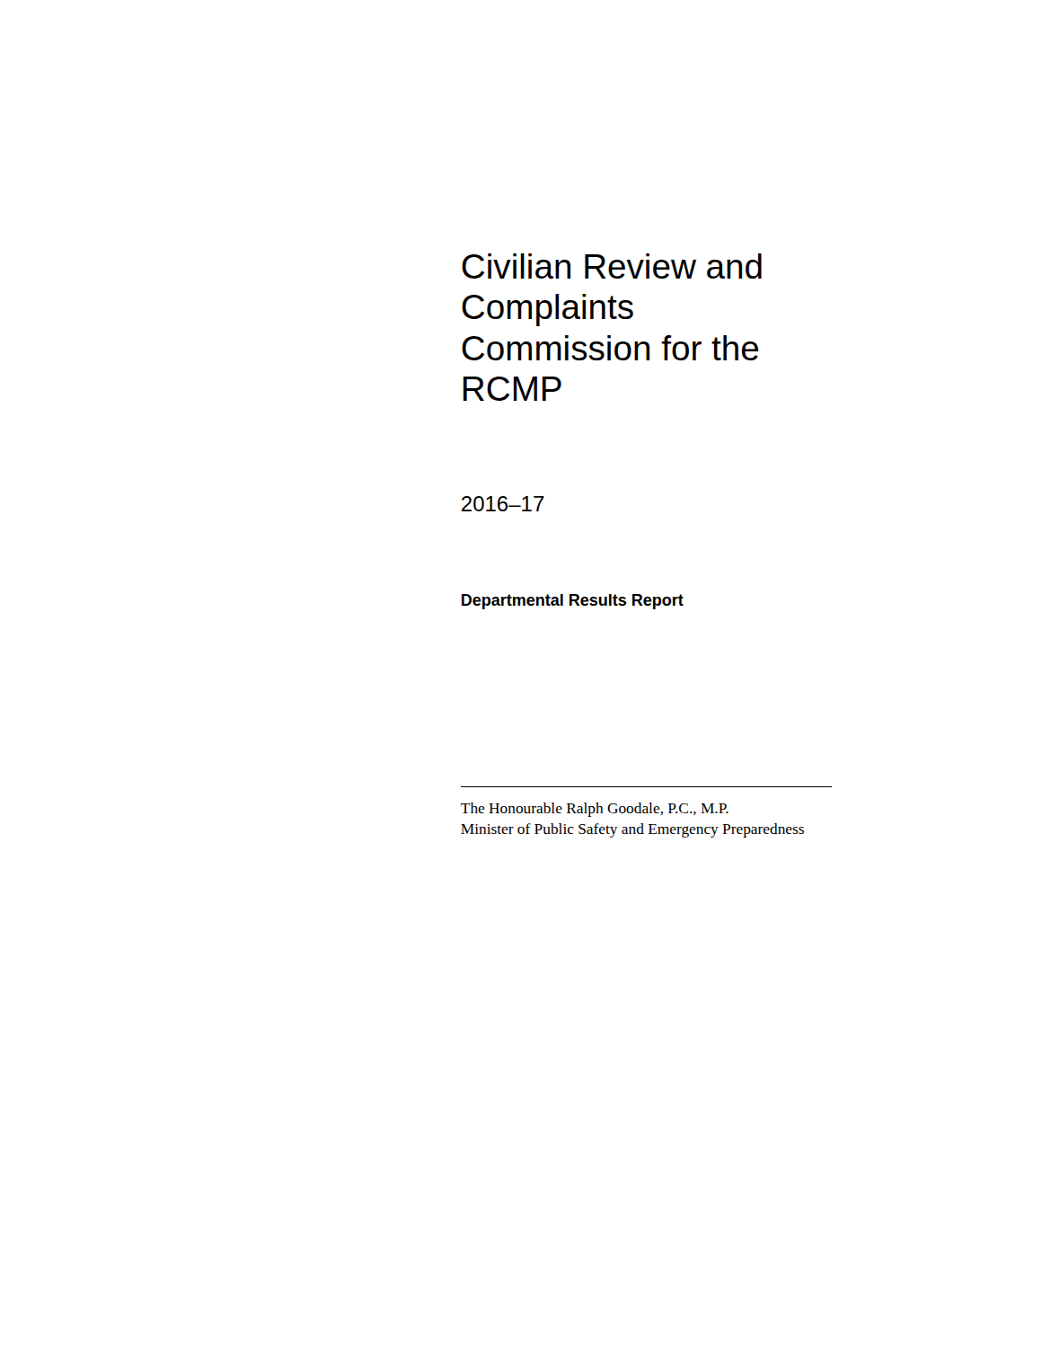Civilian Review and Complaints Commission for the RCMP
2016–17
Departmental Results Report
The Honourable Ralph Goodale, P.C., M.P.
Minister of Public Safety and Emergency Preparedness